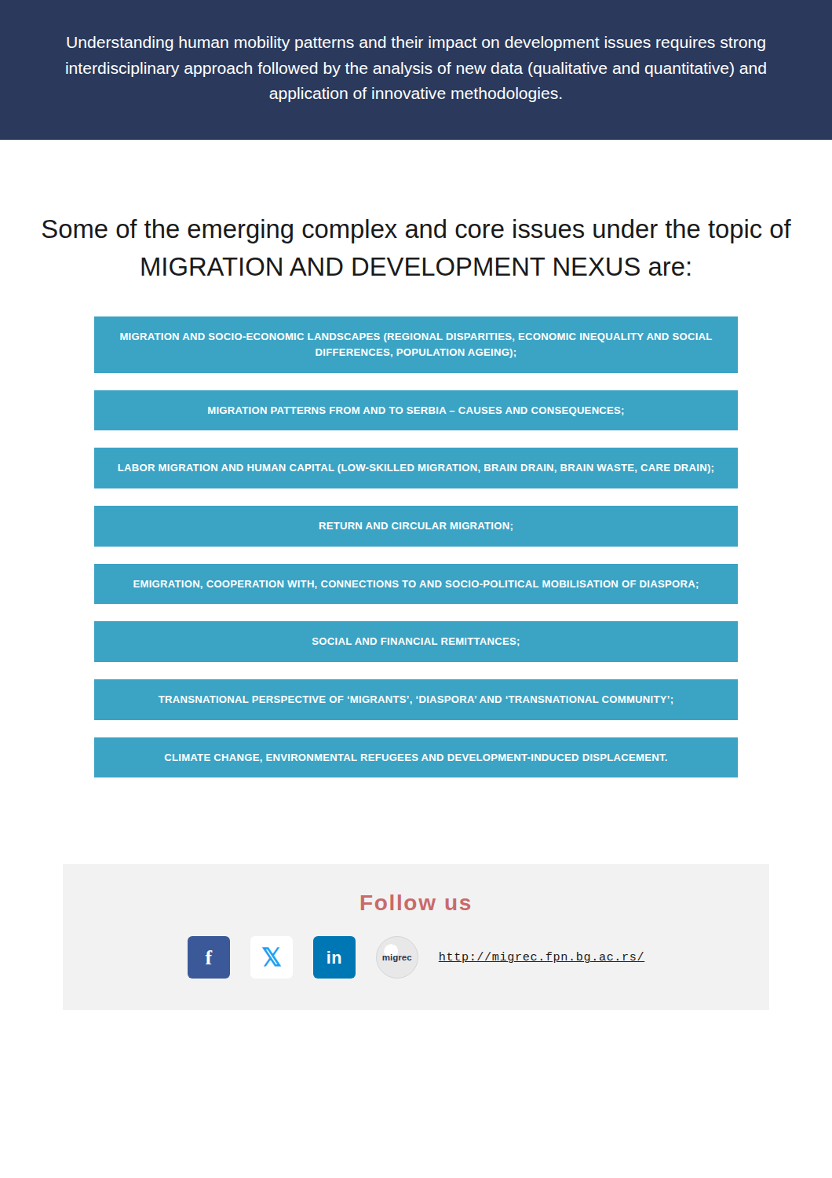Understanding human mobility patterns and their impact on development issues requires strong interdisciplinary approach followed by the analysis of new data (qualitative and quantitative) and application of innovative methodologies.
Some of the emerging complex and core issues under the topic of MIGRATION AND DEVELOPMENT NEXUS are:
Migration and socio-economic landscapes (regional disparities, economic inequality and social differences, population ageing);
Migration patterns from and to Serbia – causes and consequences;
Labor migration and human capital (low-skilled migration, brain drain, brain waste, care drain);
Return and circular migration;
Emigration, cooperation with, connections to and socio-political mobilisation of diaspora;
Social and financial remittances;
Transnational perspective of ‘migrants’, ‘diaspora’ and ‘transnational community’;
Climate change, environmental refugees and development-induced displacement.
Follow us
f 𝕏 in migrec http://migrec.fpn.bg.ac.rs/